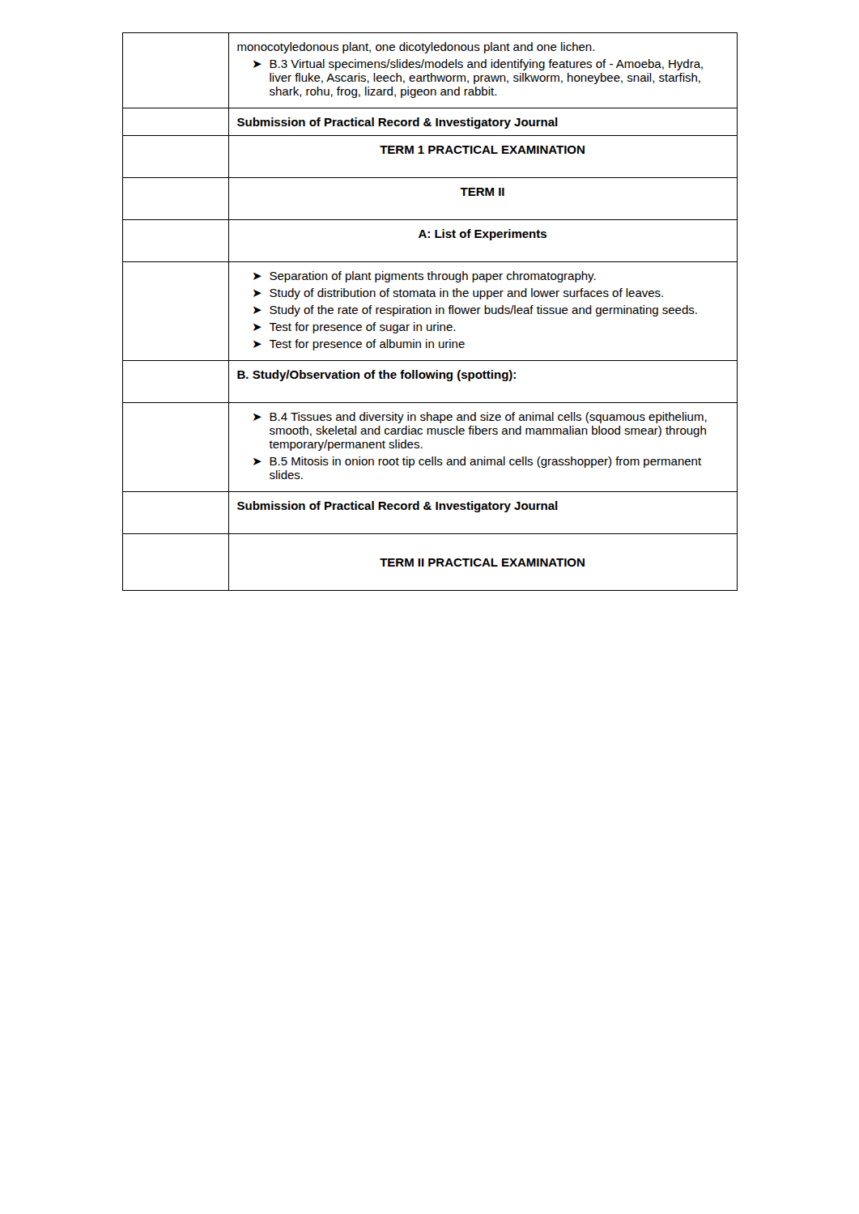| | monocotyledonous plant, one dicotyledonous plant and one lichen. B.3 Virtual specimens/slides/models and identifying features of - Amoeba, Hydra, liver fluke, Ascaris, leech, earthworm, prawn, silkworm, honeybee, snail, starfish, shark, rohu, frog, lizard, pigeon and rabbit. |
| | Submission of Practical Record & Investigatory Journal |
| | TERM 1 PRACTICAL EXAMINATION |
| | TERM II |
| | A: List of Experiments |
| | Separation of plant pigments through paper chromatography. Study of distribution of stomata in the upper and lower surfaces of leaves. Study of the rate of respiration in flower buds/leaf tissue and germinating seeds. Test for presence of sugar in urine. Test for presence of albumin in urine |
| | B. Study/Observation of the following (spotting): |
| | B.4 Tissues and diversity in shape and size of animal cells (squamous epithelium, smooth, skeletal and cardiac muscle fibers and mammalian blood smear) through temporary/permanent slides. B.5 Mitosis in onion root tip cells and animal cells (grasshopper) from permanent slides. |
| | Submission of Practical Record & Investigatory Journal |
| | TERM II PRACTICAL EXAMINATION |